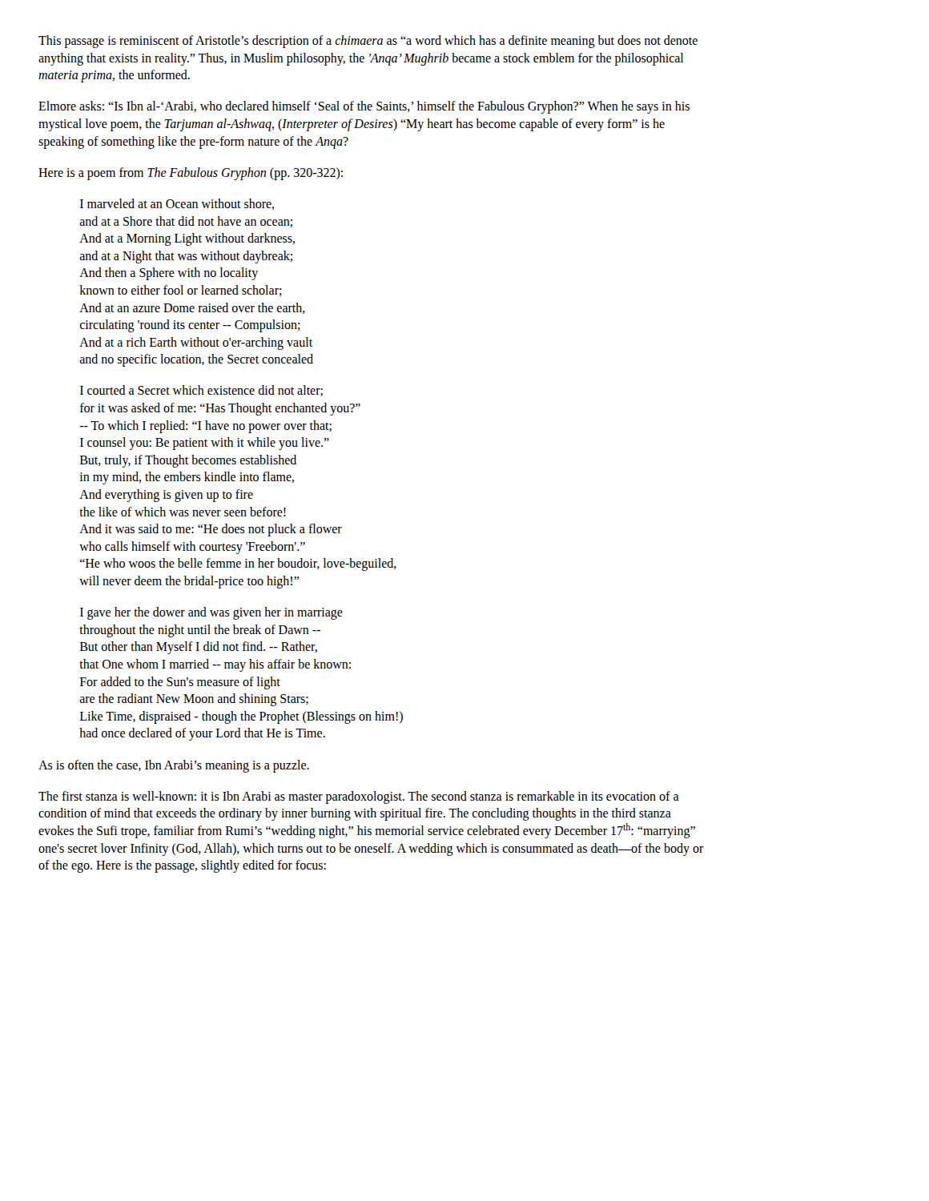This passage is reminiscent of Aristotle’s description of a chimaera as “a word which has a definite meaning but does not denote anything that exists in reality.” Thus, in Muslim philosophy, the 'Anqa’ Mughrib became a stock emblem for the philosophical materia prima, the unformed.
Elmore asks: “Is Ibn al-‘Arabi, who declared himself ‘Seal of the Saints,’ himself the Fabulous Gryphon?” When he says in his mystical love poem, the Tarjuman al-Ashwaq, (Interpreter of Desires) “My heart has become capable of every form” is he speaking of something like the pre-form nature of the Anqa?
Here is a poem from The Fabulous Gryphon (pp. 320-322):
I marveled at an Ocean without shore,
and at a Shore that did not have an ocean;
And at a Morning Light without darkness,
and at a Night that was without daybreak;
And then a Sphere with no locality
known to either fool or learned scholar;
And at an azure Dome raised over the earth,
circulating 'round its center -- Compulsion;
And at a rich Earth without o'er-arching vault
and no specific location, the Secret concealed
I courted a Secret which existence did not alter;
for it was asked of me: “Has Thought enchanted you?”
-- To which I replied: “I have no power over that;
I counsel you: Be patient with it while you live.”
But, truly, if Thought becomes established
in my mind, the embers kindle into flame,
And everything is given up to fire
the like of which was never seen before!
And it was said to me: “He does not pluck a flower
who calls himself with courtesy 'Freeborn'.”
“He who woos the belle femme in her boudoir, love-beguiled,
will never deem the bridal-price too high!”
I gave her the dower and was given her in marriage
throughout the night until the break of Dawn --
But other than Myself I did not find. -- Rather,
that One whom I married -- may his affair be known:
For added to the Sun's measure of light
are the radiant New Moon and shining Stars;
Like Time, dispraised - though the Prophet (Blessings on him!)
had once declared of your Lord that He is Time.
As is often the case, Ibn Arabi’s meaning is a puzzle.
The first stanza is well-known: it is Ibn Arabi as master paradoxologist. The second stanza is remarkable in its evocation of a condition of mind that exceeds the ordinary by inner burning with spiritual fire. The concluding thoughts in the third stanza evokes the Sufi trope, familiar from Rumi’s “wedding night,” his memorial service celebrated every December 17th: “marrying” one's secret lover Infinity (God, Allah), which turns out to be oneself. A wedding which is consummated as death—of the body or of the ego. Here is the passage, slightly edited for focus: